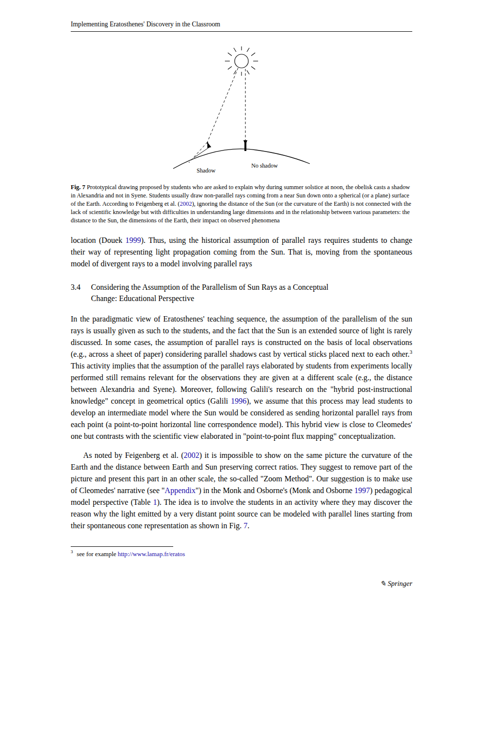Implementing Eratosthenes' Discovery in the Classroom
Shadow No shadow
Fig. 7 Prototypical drawing proposed by students who are asked to explain why during summer solstice at noon, the obelisk casts a shadow in Alexandria and not in Syene. Students usually draw non-parallel rays coming from a near Sun down onto a spherical (or a plane) surface of the Earth. According to Feigenberg et al. (2002), ignoring the distance of the Sun (or the curvature of the Earth) is not connected with the lack of scientific knowledge but with difficulties in understanding large dimensions and in the relationship between various parameters: the distance to the Sun, the dimensions of the Earth, their impact on observed phenomena
location (Douek 1999). Thus, using the historical assumption of parallel rays requires students to change their way of representing light propagation coming from the Sun. That is, moving from the spontaneous model of divergent rays to a model involving parallel rays
3.4 Considering the Assumption of the Parallelism of Sun Rays as a Conceptual Change: Educational Perspective
In the paradigmatic view of Eratosthenes' teaching sequence, the assumption of the parallelism of the sun rays is usually given as such to the students, and the fact that the Sun is an extended source of light is rarely discussed. In some cases, the assumption of parallel rays is constructed on the basis of local observations (e.g., across a sheet of paper) considering parallel shadows cast by vertical sticks placed next to each other.3 This activity implies that the assumption of the parallel rays elaborated by students from experiments locally performed still remains relevant for the observations they are given at a different scale (e.g., the distance between Alexandria and Syene). Moreover, following Galili's research on the "hybrid post-instructional knowledge" concept in geometrical optics (Galili 1996), we assume that this process may lead students to develop an intermediate model where the Sun would be considered as sending horizontal parallel rays from each point (a point-to-point horizontal line correspondence model). This hybrid view is close to Cleomedes' one but contrasts with the scientific view elaborated in "point-to-point flux mapping" conceptualization.
As noted by Feigenberg et al. (2002) it is impossible to show on the same picture the curvature of the Earth and the distance between Earth and Sun preserving correct ratios. They suggest to remove part of the picture and present this part in an other scale, the so-called "Zoom Method". Our suggestion is to make use of Cleomedes' narrative (see "Appendix") in the Monk and Osborne's (Monk and Osborne 1997) pedagogical model perspective (Table 1). The idea is to involve the students in an activity where they may discover the reason why the light emitted by a very distant point source can be modeled with parallel lines starting from their spontaneous cone representation as shown in Fig. 7.
3 see for example http://www.lamap.fr/eratos
✎ Springer